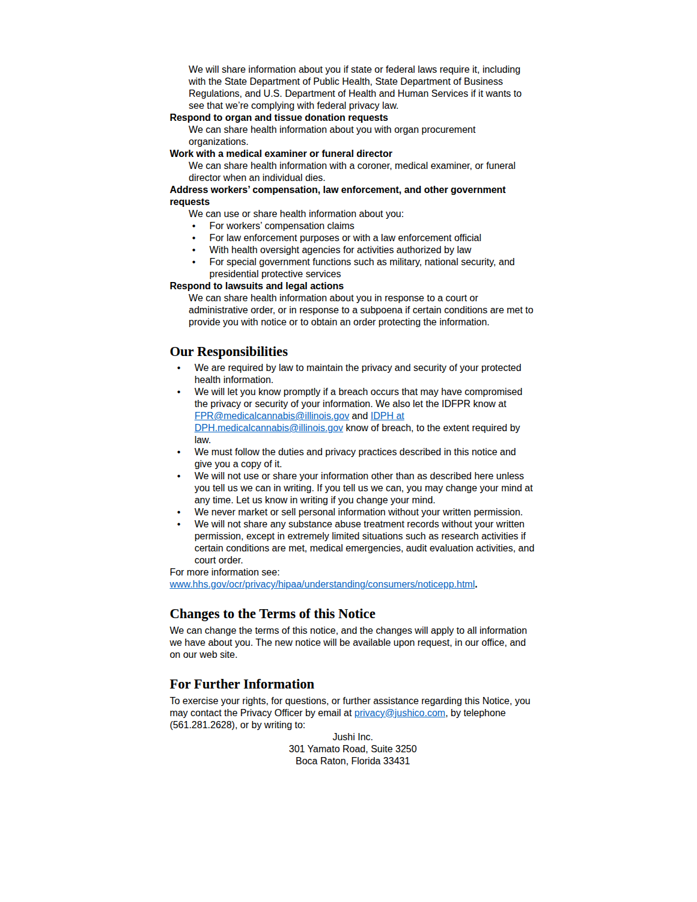We will share information about you if state or federal laws require it, including with the State Department of Public Health, State Department of Business Regulations, and U.S. Department of Health and Human Services if it wants to see that we’re complying with federal privacy law.
Respond to organ and tissue donation requests
We can share health information about you with organ procurement organizations.
Work with a medical examiner or funeral director
We can share health information with a coroner, medical examiner, or funeral director when an individual dies.
Address workers’ compensation, law enforcement, and other government requests
We can use or share health information about you:
For workers’ compensation claims
For law enforcement purposes or with a law enforcement official
With health oversight agencies for activities authorized by law
For special government functions such as military, national security, and presidential protective services
Respond to lawsuits and legal actions
We can share health information about you in response to a court or administrative order, or in response to a subpoena if certain conditions are met to provide you with notice or to obtain an order protecting the information.
Our Responsibilities
We are required by law to maintain the privacy and security of your protected health information.
We will let you know promptly if a breach occurs that may have compromised the privacy or security of your information. We also let the IDFPR know at FPR@medicalcannabis@illinois.gov and IDPH at DPH.medicalcannabis@illinois.gov know of breach, to the extent required by law.
We must follow the duties and privacy practices described in this notice and give you a copy of it.
We will not use or share your information other than as described here unless you tell us we can in writing. If you tell us we can, you may change your mind at any time. Let us know in writing if you change your mind.
We never market or sell personal information without your written permission.
We will not share any substance abuse treatment records without your written permission, except in extremely limited situations such as research activities if certain conditions are met, medical emergencies, audit evaluation activities, and court order.
For more information see: www.hhs.gov/ocr/privacy/hipaa/understanding/consumers/noticepp.html.
Changes to the Terms of this Notice
We can change the terms of this notice, and the changes will apply to all information we have about you. The new notice will be available upon request, in our office, and on our web site.
For Further Information
To exercise your rights, for questions, or further assistance regarding this Notice, you may contact the Privacy Officer by email at privacy@jushico.com, by telephone (561.281.2628), or by writing to:
Jushi Inc.
301 Yamato Road, Suite 3250
Boca Raton, Florida 33431